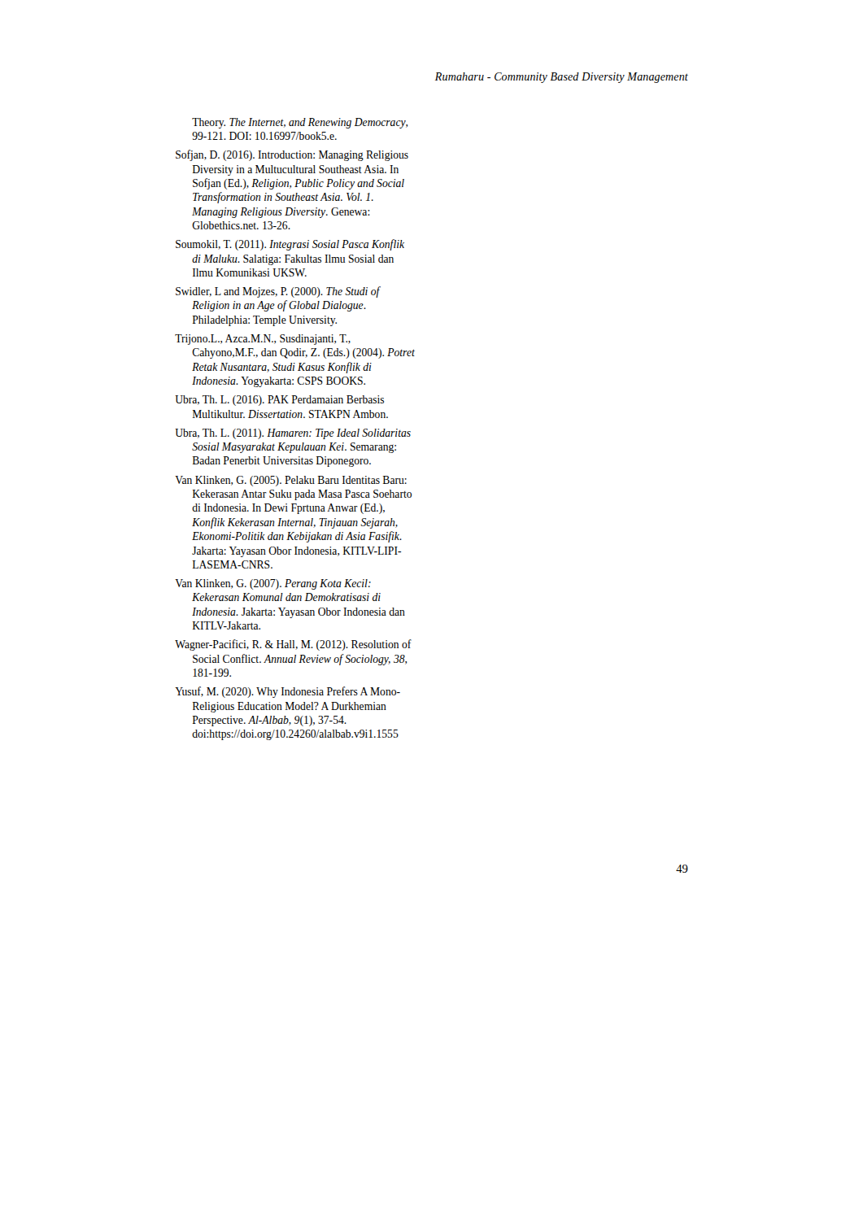Rumaharu - Community Based Diversity Management
Theory. The Internet, and Renewing Democracy, 99-121. DOI: 10.16997/book5.e.
Sofjan, D. (2016). Introduction: Managing Religious Diversity in a Multucultural Southeast Asia. In Sofjan (Ed.), Religion, Public Policy and Social Transformation in Southeast Asia. Vol. 1. Managing Religious Diversity. Genewa: Globethics.net. 13-26.
Soumokil, T. (2011). Integrasi Sosial Pasca Konflik di Maluku. Salatiga: Fakultas Ilmu Sosial dan Ilmu Komunikasi UKSW.
Swidler, L and Mojzes, P. (2000). The Studi of Religion in an Age of Global Dialogue. Philadelphia: Temple University.
Trijono.L., Azca.M.N., Susdinajanti, T., Cahyono,M.F., dan Qodir, Z. (Eds.) (2004). Potret Retak Nusantara, Studi Kasus Konflik di Indonesia. Yogyakarta: CSPS BOOKS.
Ubra, Th. L. (2016). PAK Perdamaian Berbasis Multikultur. Dissertation. STAKPN Ambon.
Ubra, Th. L. (2011). Hamaren: Tipe Ideal Solidaritas Sosial Masyarakat Kepulauan Kei. Semarang: Badan Penerbit Universitas Diponegoro.
Van Klinken, G. (2005). Pelaku Baru Identitas Baru: Kekerasan Antar Suku pada Masa Pasca Soeharto di Indonesia. In Dewi Fprtuna Anwar (Ed.), Konflik Kekerasan Internal, Tinjauan Sejarah, Ekonomi-Politik dan Kebijakan di Asia Fasifik. Jakarta: Yayasan Obor Indonesia, KITLV-LIPI-LASEMA-CNRS.
Van Klinken, G. (2007). Perang Kota Kecil: Kekerasan Komunal dan Demokratisasi di Indonesia. Jakarta: Yayasan Obor Indonesia dan KITLV-Jakarta.
Wagner-Pacifici, R. & Hall, M. (2012). Resolution of Social Conflict. Annual Review of Sociology, 38, 181-199.
Yusuf, M. (2020). Why Indonesia Prefers A Mono-Religious Education Model? A Durkhemian Perspective. Al-Albab, 9(1), 37-54. doi:https://doi.org/10.24260/alalbab.v9i1.1555
49